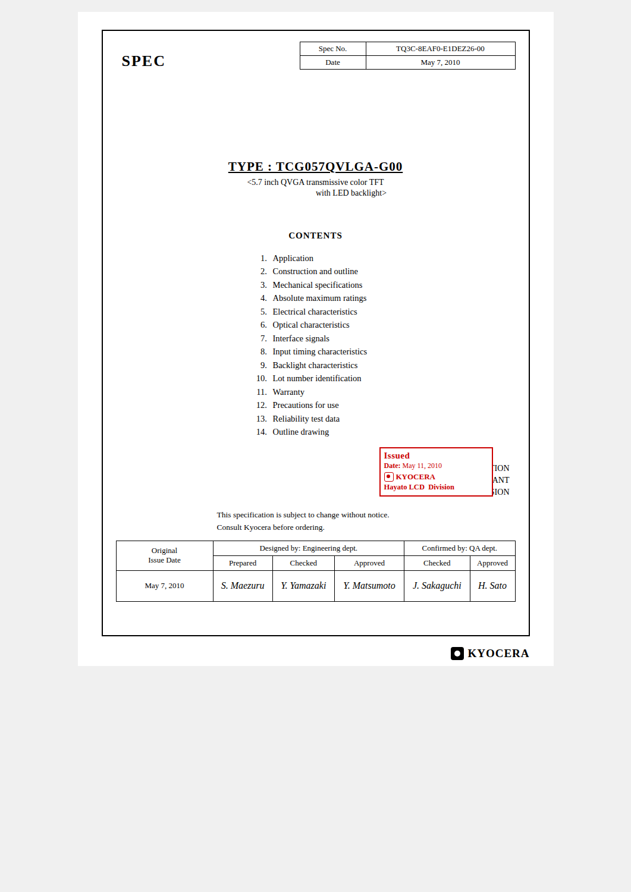SPEC
| Spec No. | TQ3C-8EAF0-E1DEZ26-00 |
| Date | May 7, 2010 |
TYPE : TCG057QVLGA-G00
<5.7 inch QVGA transmissive color TFT
with LED backlight>
CONTENTS
Application
Construction and outline
Mechanical specifications
Absolute maximum ratings
Electrical characteristics
Optical characteristics
Interface signals
Input timing characteristics
Backlight characteristics
Lot number identification
Warranty
Precautions for use
Reliability test data
Outline drawing
Issued
Date: May 11, 2010
KYOCERA
Hayato LCD Division
KYOCERA CORPORATION
KAGOSHIMA HAYATO PLANT
LCD DIVISION
This specification is subject to change without notice.
Consult Kyocera before ordering.
| Original Issue Date | Designed by: Engineering dept. | Confirmed by: QA dept. |
| Prepared | Checked | Approved | Checked | Approved |
| May 7, 2010 | S. Maezuru | Y. Yamazaki | Y. Matsumoto | J. Sakaguchi | H. Sato |
KYOCERA